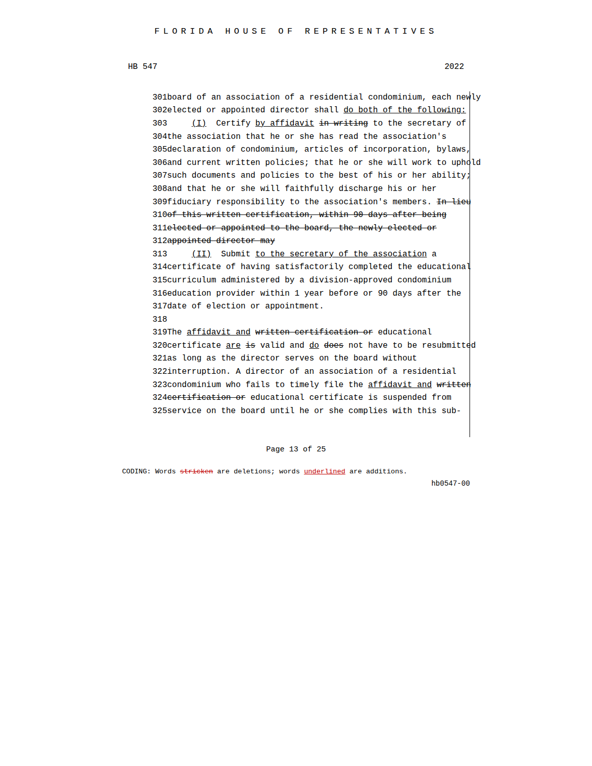FLORIDA HOUSE OF REPRESENTATIVES
HB 547 2022
| 301 | board of an association of a residential condominium, each newly |
| 302 | elected or appointed director shall do both of the following: |
| 303 | (I) Certify by affidavit in writing to the secretary of |
| 304 | the association that he or she has read the association's |
| 305 | declaration of condominium, articles of incorporation, bylaws, |
| 306 | and current written policies; that he or she will work to uphold |
| 307 | such documents and policies to the best of his or her ability; |
| 308 | and that he or she will faithfully discharge his or her |
| 309 | fiduciary responsibility to the association's members. In lieu |
| 310 | of this written certification, within 90 days after being |
| 311 | elected or appointed to the board, the newly elected or |
| 312 | appointed director may |
| 313 | (II) Submit to the secretary of the association a |
| 314 | certificate of having satisfactorily completed the educational |
| 315 | curriculum administered by a division-approved condominium |
| 316 | education provider within 1 year before or 90 days after the |
| 317 | date of election or appointment. |
| 318 | |
| 319 | The affidavit and written certification or educational |
| 320 | certificate are is valid and do does not have to be resubmitted |
| 321 | as long as the director serves on the board without |
| 322 | interruption. A director of an association of a residential |
| 323 | condominium who fails to timely file the affidavit and written |
| 324 | certification or educational certificate is suspended from |
| 325 | service on the board until he or she complies with this sub- |
Page 13 of 25
CODING: Words stricken are deletions; words underlined are additions.
hb0547-00